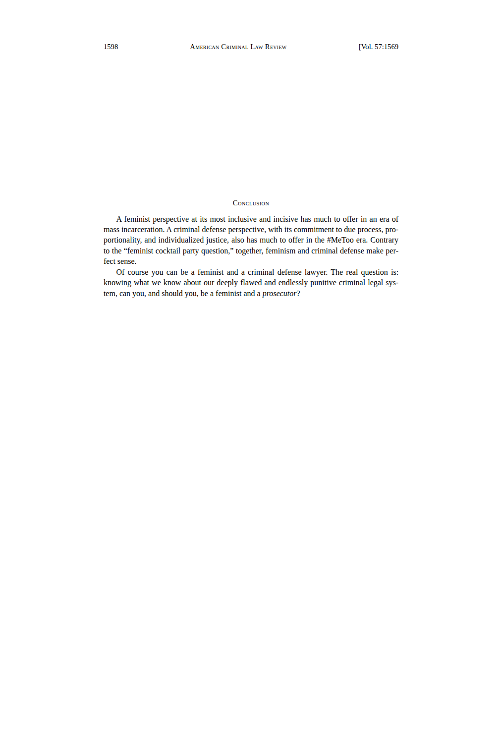1598 American Criminal Law Review [Vol. 57:1569
Conclusion
A feminist perspective at its most inclusive and incisive has much to offer in an era of mass incarceration. A criminal defense perspective, with its commitment to due process, proportionality, and individualized justice, also has much to offer in the #MeToo era. Contrary to the “feminist cocktail party question,” together, feminism and criminal defense make perfect sense.
Of course you can be a feminist and a criminal defense lawyer. The real question is: knowing what we know about our deeply flawed and endlessly punitive criminal legal system, can you, and should you, be a feminist and a prosecutor?